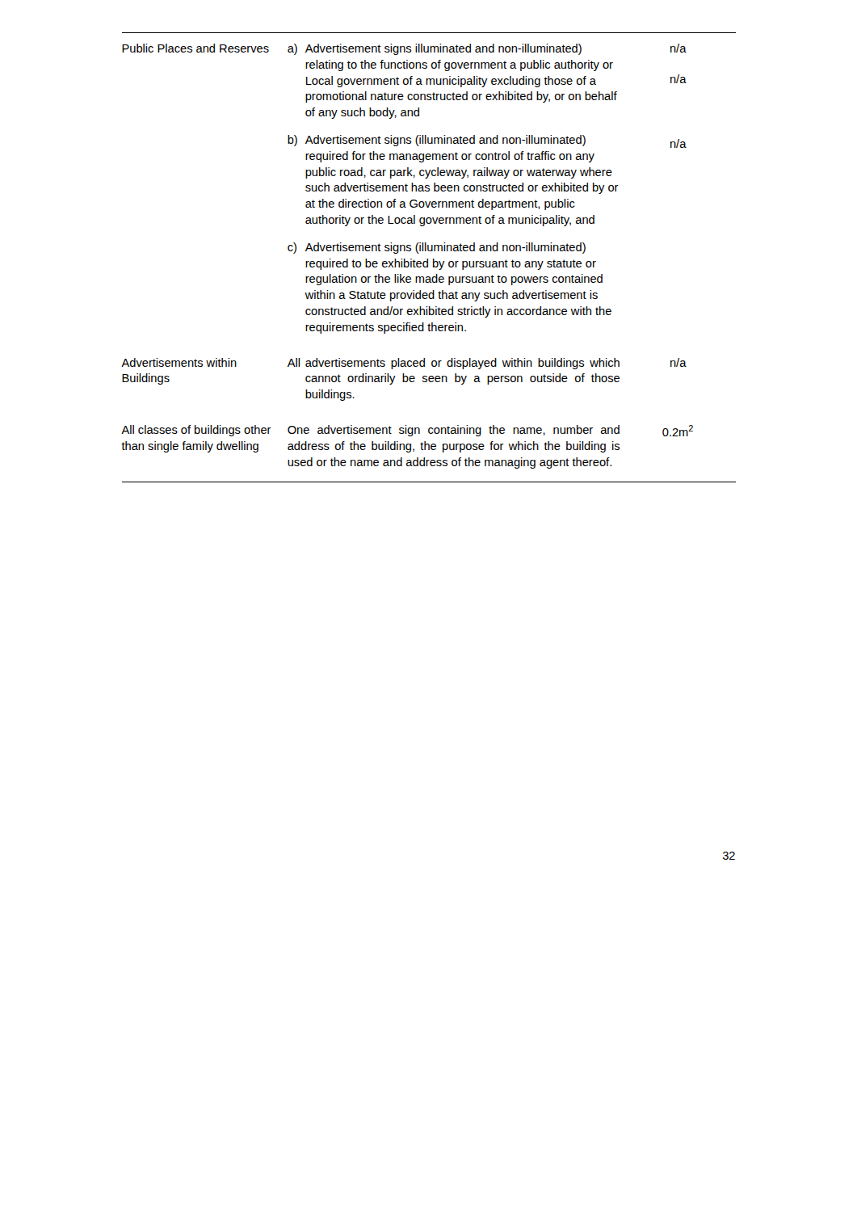| Public Places and Reserves | a) Advertisement signs illuminated and non-illuminated) relating to the functions of government a public authority or Local government of a municipality excluding those of a promotional nature constructed or exhibited by, or on behalf of any such body, and b) Advertisement signs (illuminated and non-illuminated) required for the management or control of traffic on any public road, car park, cycleway, railway or waterway where such advertisement has been constructed or exhibited by or at the direction of a Government department, public authority or the Local government of a municipality, and c) Advertisement signs (illuminated and non-illuminated) required to be exhibited by or pursuant to any statute or regulation or the like made pursuant to powers contained within a Statute provided that any such advertisement is constructed and/or exhibited strictly in accordance with the requirements specified therein. | n/a n/a n/a |
| Advertisements within Buildings | All advertisements placed or displayed within buildings which cannot ordinarily be seen by a person outside of those buildings. | n/a |
| All classes of buildings other than single family dwelling | One advertisement sign containing the name, number and address of the building, the purpose for which the building is used or the name and address of the managing agent thereof. | 0.2m 2 |
32